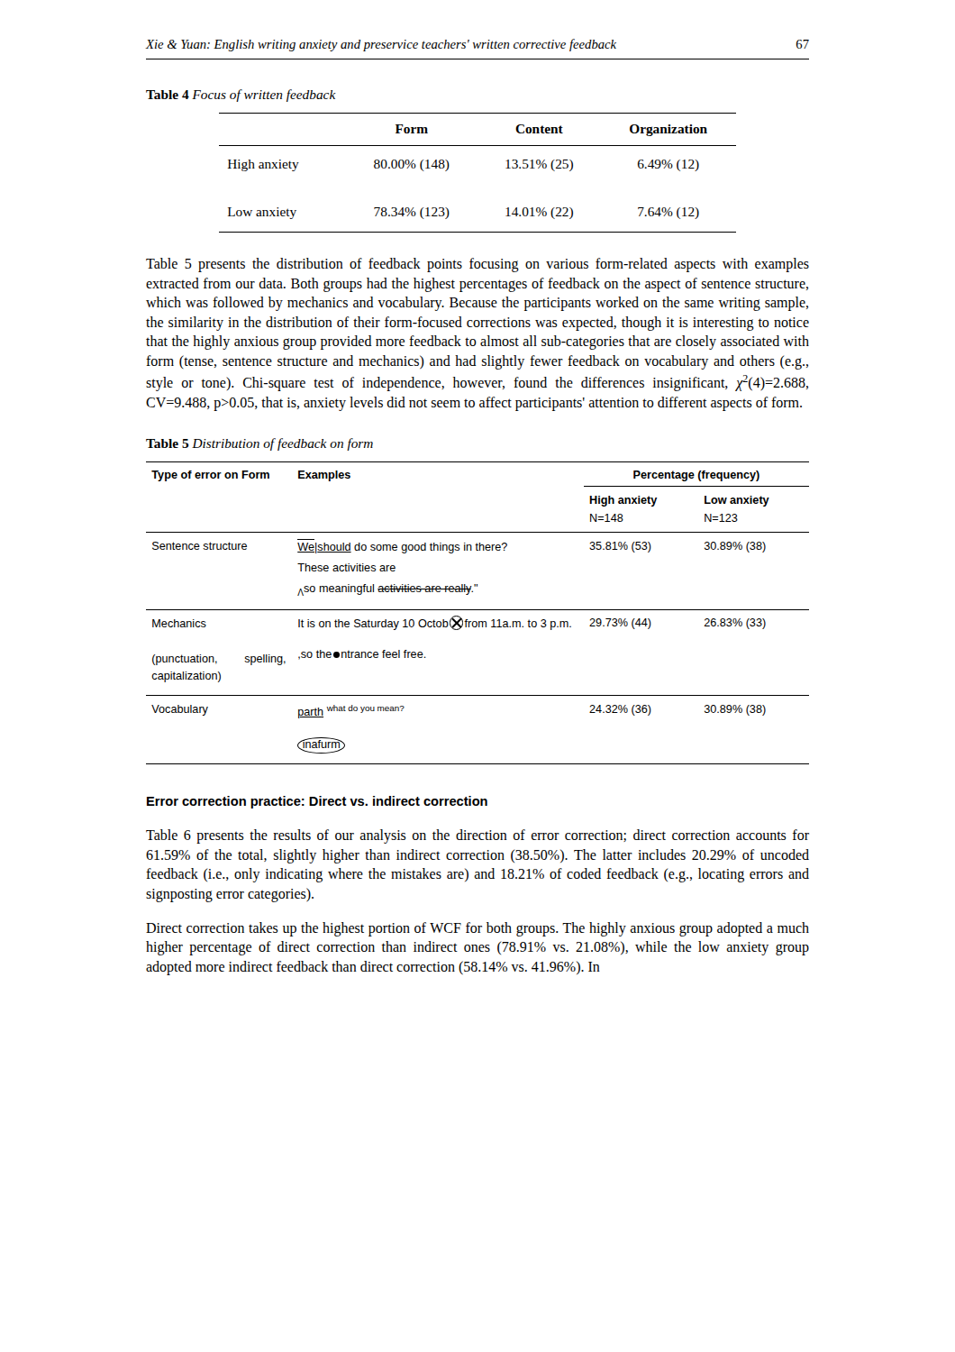Xie & Yuan: English writing anxiety and preservice teachers' written corrective feedback 67
Table 4 Focus of written feedback
| | Form | Content | Organization |
| --- | --- | --- | --- |
| High anxiety | 80.00% (148) | 13.51% (25) | 6.49% (12) |
| Low anxiety | 78.34% (123) | 14.01% (22) | 7.64% (12) |
Table 5 presents the distribution of feedback points focusing on various form-related aspects with examples extracted from our data. Both groups had the highest percentages of feedback on the aspect of sentence structure, which was followed by mechanics and vocabulary. Because the participants worked on the same writing sample, the similarity in the distribution of their form-focused corrections was expected, though it is interesting to notice that the highly anxious group provided more feedback to almost all sub-categories that are closely associated with form (tense, sentence structure and mechanics) and had slightly fewer feedback on vocabulary and others (e.g., style or tone). Chi-square test of independence, however, found the differences insignificant, χ2(4)=2.688, CV=9.488, p>0.05, that is, anxiety levels did not seem to affect participants' attention to different aspects of form.
Table 5 Distribution of feedback on form
| Type of error on Form | Examples | Percentage (frequency) |
| --- | --- | --- |
| | | High anxiety | Low anxiety |
| | | N=148 | N=123 |
| Sentence structure | We / should do some good things in there? These activities are Λ so meaningful activities are really ." | 35.81% (53) | 30.89% (38) |
| Mechanics (punctuation, spelling, capitalization) | It is on the Saturday 10 Octob from 11a.m. to 3 p.m. ,so the ntrance feel free. | 29.73% (44) | 26.83% (33) |
| Vocabulary | parth what do you mean? inafurm | 24.32% (36) | 30.89% (38) |
Error correction practice: Direct vs. indirect correction
Table 6 presents the results of our analysis on the direction of error correction; direct correction accounts for 61.59% of the total, slightly higher than indirect correction (38.50%). The latter includes 20.29% of uncoded feedback (i.e., only indicating where the mistakes are) and 18.21% of coded feedback (e.g., locating errors and signposting error categories).
Direct correction takes up the highest portion of WCF for both groups. The highly anxious group adopted a much higher percentage of direct correction than indirect ones (78.91% vs. 21.08%), while the low anxiety group adopted more indirect feedback than direct correction (58.14% vs. 41.96%). In